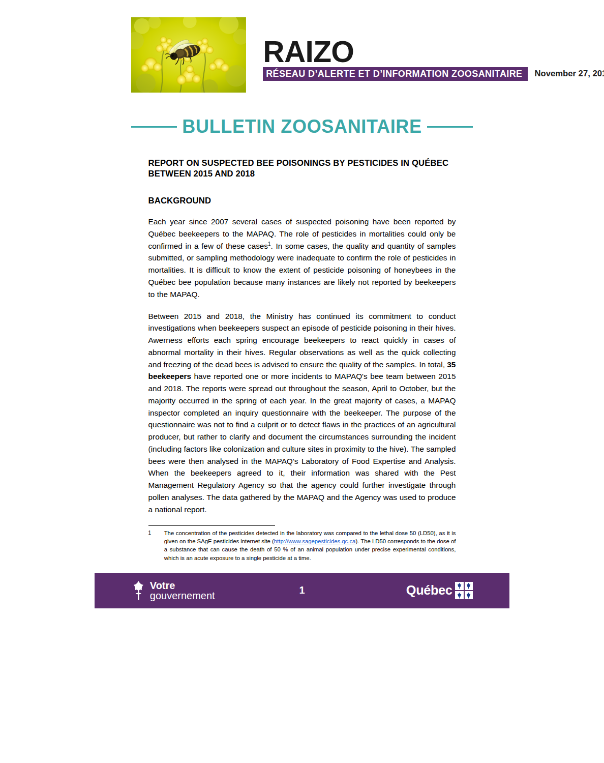RAIZO
RÉSEAU D’ALERTE ET D’INFORMATION ZOOSANITAIRE
November 27, 2019
BULLETIN ZOOSANITAIRE
REPORT ON SUSPECTED BEE POISONINGS BY PESTICIDES IN QUÉBEC BETWEEN 2015 AND 2018
BACKGROUND
Each year since 2007 several cases of suspected poisoning have been reported by Québec beekeepers to the MAPAQ. The role of pesticides in mortalities could only be confirmed in a few of these cases1. In some cases, the quality and quantity of samples submitted, or sampling methodology were inadequate to confirm the role of pesticides in mortalities. It is difficult to know the extent of pesticide poisoning of honeybees in the Québec bee population because many instances are likely not reported by beekeepers to the MAPAQ.
Between 2015 and 2018, the Ministry has continued its commitment to conduct investigations when beekeepers suspect an episode of pesticide poisoning in their hives. Awerness efforts each spring encourage beekeepers to react quickly in cases of abnormal mortality in their hives. Regular observations as well as the quick collecting and freezing of the dead bees is advised to ensure the quality of the samples. In total, 35 beekeepers have reported one or more incidents to MAPAQ's bee team between 2015 and 2018. The reports were spread out throughout the season, April to October, but the majority occurred in the spring of each year. In the great majority of cases, a MAPAQ inspector completed an inquiry questionnaire with the beekeeper. The purpose of the questionnaire was not to find a culprit or to detect flaws in the practices of an agricultural producer, but rather to clarify and document the circumstances surrounding the incident (including factors like colonization and culture sites in proximity to the hive). The sampled bees were then analysed in the MAPAQ's Laboratory of Food Expertise and Analysis. When the beekeepers agreed to it, their information was shared with the Pest Management Regulatory Agency so that the agency could further investigate through pollen analyses. The data gathered by the MAPAQ and the Agency was used to produce a national report.
1
The concentration of the pesticides detected in the laboratory was compared to the lethal dose 50 (LD50), as it is given on the SAgE pesticides internet site (http://www.sagepesticides.qc.ca). The LD50 corresponds to the dose of a substance that can cause the death of 50 % of an animal population under precise experimental conditions, which is an acute exposure to a single pesticide at a time.
Votre gouvernement
1
Québec